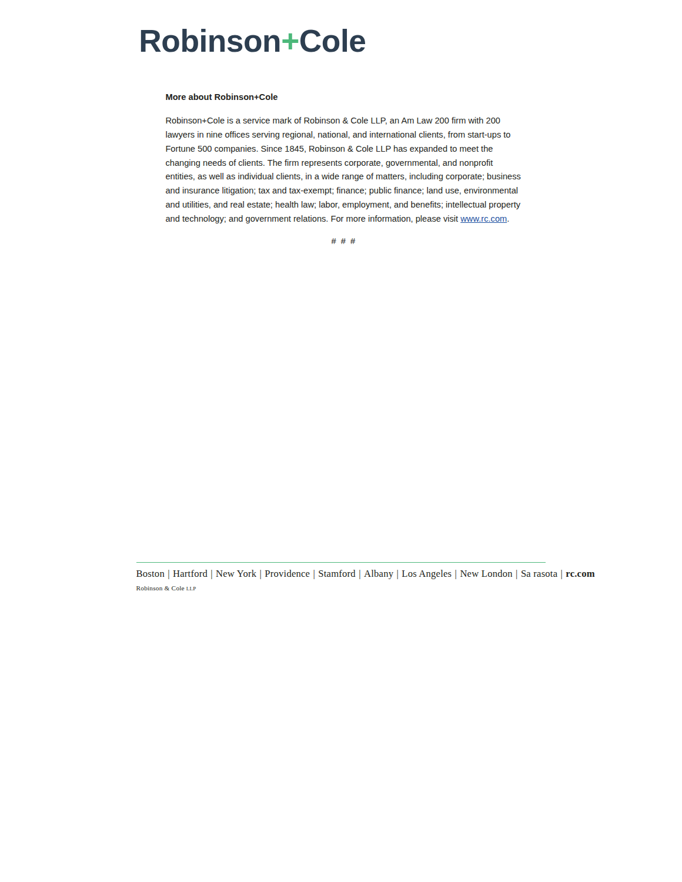Robinson+Cole
More about Robinson+Cole
Robinson+Cole is a service mark of Robinson & Cole LLP, an Am Law 200 firm with 200 lawyers in nine offices serving regional, national, and international clients, from start-ups to Fortune 500 companies. Since 1845, Robinson & Cole LLP has expanded to meet the changing needs of clients. The firm represents corporate, governmental, and nonprofit entities, as well as individual clients, in a wide range of matters, including corporate; business and insurance litigation; tax and tax-exempt; finance; public finance; land use, environmental and utilities, and real estate; health law; labor, employment, and benefits; intellectual property and technology; and government relations. For more information, please visit www.rc.com.
# # #
Boston|Hartford|New York|Providence|Stamford|Albany|Los Angeles|New London|Sa rasota|rc.com
Robinson & Cole llp